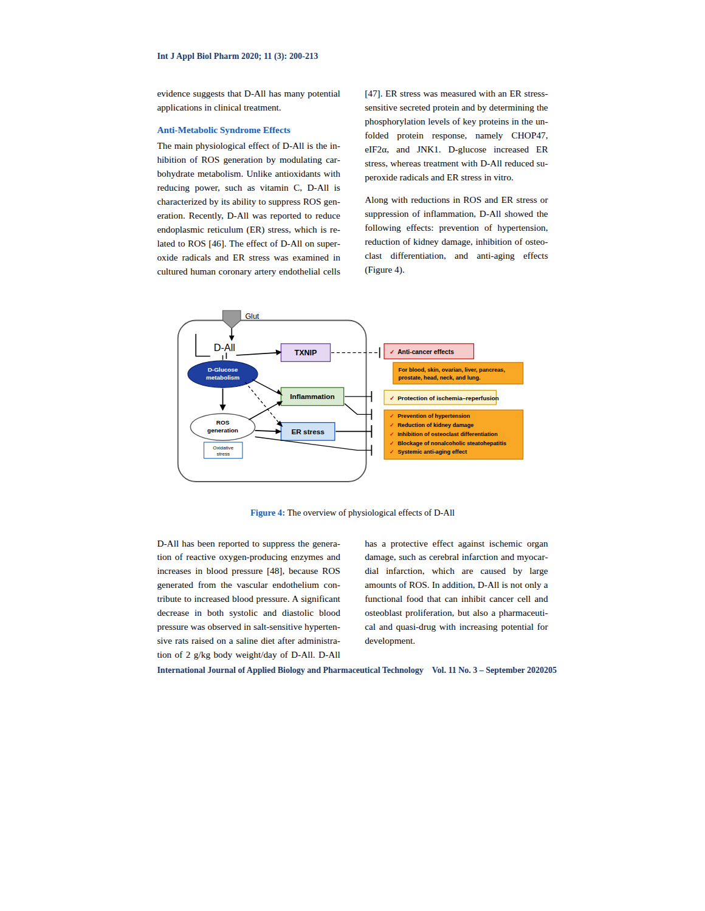Int J Appl Biol Pharm 2020; 11 (3): 200-213
evidence suggests that D-All has many potential applications in clinical treatment.
Anti-Metabolic Syndrome Effects
The main physiological effect of D-All is the inhibition of ROS generation by modulating carbohydrate metabolism. Unlike antioxidants with reducing power, such as vitamin C, D-All is characterized by its ability to suppress ROS generation. Recently, D-All was reported to reduce endoplasmic reticulum (ER) stress, which is related to ROS [46]. The effect of D-All on superoxide radicals and ER stress was examined in cultured human coronary artery endothelial cells [47]. ER stress was measured with an ER stress-sensitive secreted protein and by determining the phosphorylation levels of key proteins in the unfolded protein response, namely CHOP47, eIF2α, and JNK1. D-glucose increased ER stress, whereas treatment with D-All reduced superoxide radicals and ER stress in vitro.
Along with reductions in ROS and ER stress or suppression of inflammation, D-All showed the following effects: prevention of hypertension, reduction of kidney damage, inhibition of osteoclast differentiation, and anti-aging effects (Figure 4).
Glut D-All D-Glucose metabolism ROS generation Oxidative stress TXNIP Inflammation ER stress ✓ Anti-cancer effects For blood, skin, ovarian, liver, pancreas, prostate, head, neck, and lung. ✓ Protection of ischemia–reperfusion ✓Prevention of hypertension ✓Reduction of kidney damage ✓Inhibition of osteoclast differentiation ✓Blockage of nonalcoholic steatohepatitis ✓Systemic anti-aging effect
Figure 4: The overview of physiological effects of D-All
D-All has been reported to suppress the generation of reactive oxygen-producing enzymes and increases in blood pressure [48], because ROS generated from the vascular endothelium contribute to increased blood pressure. A significant decrease in both systolic and diastolic blood pressure was observed in salt-sensitive hypertensive rats raised on a saline diet after administration of 2 g/kg body weight/day of D-All. D-All has a protective effect against ischemic organ damage, such as cerebral infarction and myocardial infarction, which are caused by large amounts of ROS. In addition, D-All is not only a functional food that can inhibit cancer cell and osteoblast proliferation, but also a pharmaceutical and quasi-drug with increasing potential for development.
International Journal of Applied Biology and Pharmaceutical Technology Vol. 11 No. 3 – September 2020 205